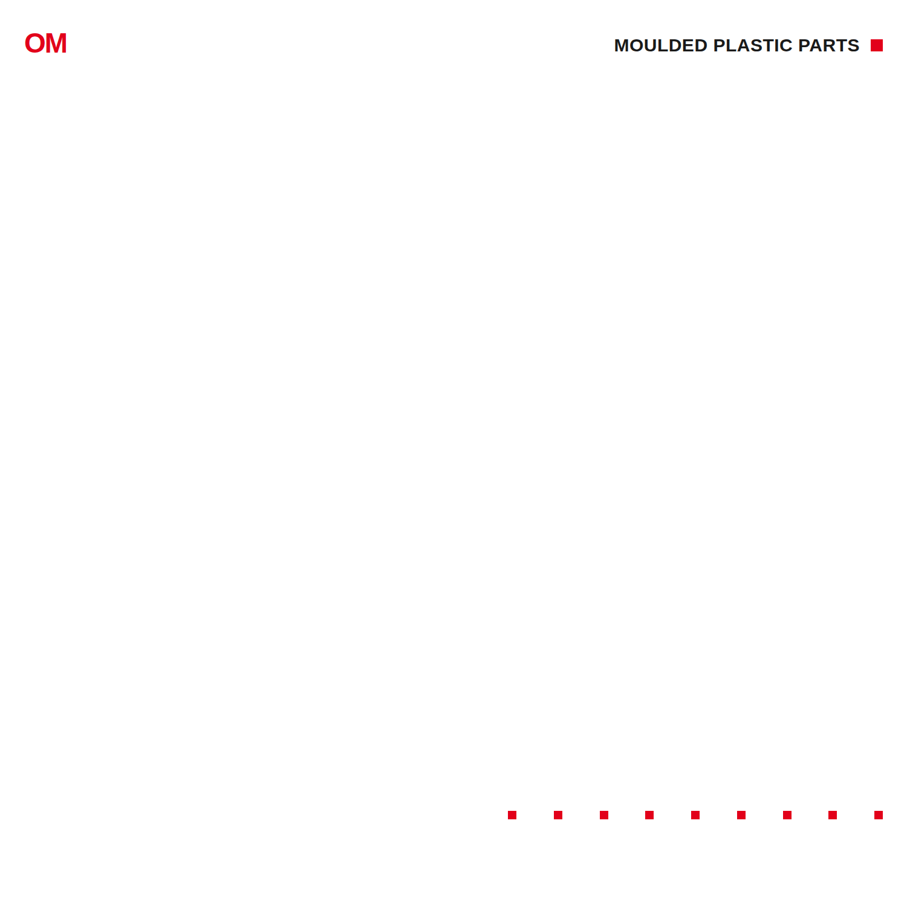OM
Moulded Plastic Parts